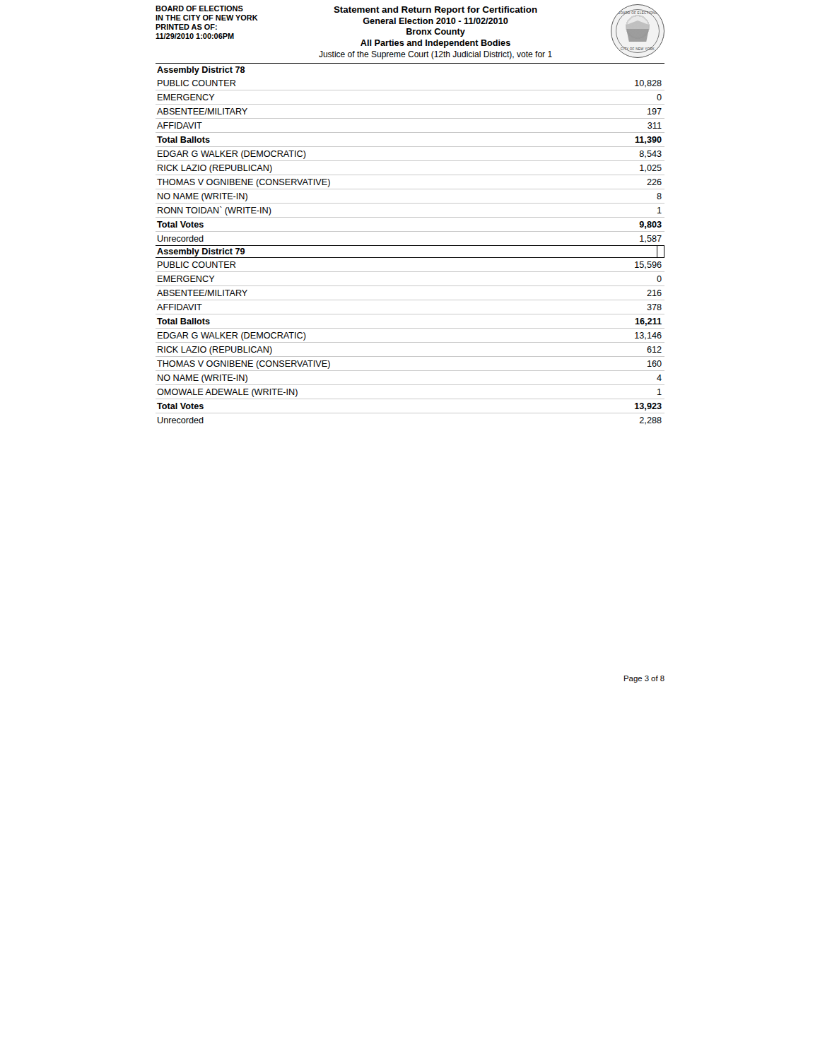BOARD OF ELECTIONS
IN THE CITY OF NEW YORK
PRINTED AS OF:
11/29/2010 1:00:06PM
Statement and Return Report for Certification
General Election 2010 - 11/02/2010
Bronx County
All Parties and Independent Bodies
Justice of the Supreme Court (12th Judicial District), vote for 1
BOARD OF ELECTIONS
CITY OF NEW YORK
Assembly District 78
| PUBLIC COUNTER | 10,828 |
| EMERGENCY | 0 |
| ABSENTEE/MILITARY | 197 |
| AFFIDAVIT | 311 |
| Total Ballots | 11,390 |
| EDGAR G WALKER (DEMOCRATIC) | 8,543 |
| RICK LAZIO (REPUBLICAN) | 1,025 |
| THOMAS V OGNIBENE (CONSERVATIVE) | 226 |
| NO NAME (WRITE-IN) | 8 |
| RONN TOIDAN` (WRITE-IN) | 1 |
| Total Votes | 9,803 |
| Unrecorded | 1,587 |
Assembly District 79
| PUBLIC COUNTER | 15,596 |
| EMERGENCY | 0 |
| ABSENTEE/MILITARY | 216 |
| AFFIDAVIT | 378 |
| Total Ballots | 16,211 |
| EDGAR G WALKER (DEMOCRATIC) | 13,146 |
| RICK LAZIO (REPUBLICAN) | 612 |
| THOMAS V OGNIBENE (CONSERVATIVE) | 160 |
| NO NAME (WRITE-IN) | 4 |
| OMOWALE ADEWALE (WRITE-IN) | 1 |
| Total Votes | 13,923 |
| Unrecorded | 2,288 |
Page 3 of 8